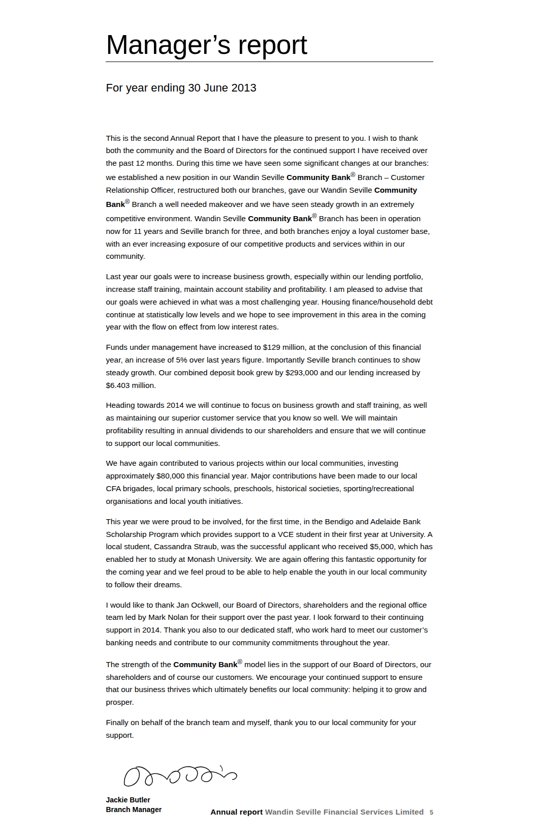Manager’s report
For year ending 30 June 2013
This is the second Annual Report that I have the pleasure to present to you. I wish to thank both the community and the Board of Directors for the continued support I have received over the past 12 months. During this time we have seen some significant changes at our branches: we established a new position in our Wandin Seville Community Bank® Branch – Customer Relationship Officer, restructured both our branches, gave our Wandin Seville Community Bank® Branch a well needed makeover and we have seen steady growth in an extremely competitive environment. Wandin Seville Community Bank® Branch has been in operation now for 11 years and Seville branch for three, and both branches enjoy a loyal customer base, with an ever increasing exposure of our competitive products and services within in our community.
Last year our goals were to increase business growth, especially within our lending portfolio, increase staff training, maintain account stability and profitability. I am pleased to advise that our goals were achieved in what was a most challenging year. Housing finance/household debt continue at statistically low levels and we hope to see improvement in this area in the coming year with the flow on effect from low interest rates.
Funds under management have increased to $129 million, at the conclusion of this financial year, an increase of 5% over last years figure. Importantly Seville branch continues to show steady growth. Our combined deposit book grew by $293,000 and our lending increased by $6.403 million.
Heading towards 2014 we will continue to focus on business growth and staff training, as well as maintaining our superior customer service that you know so well. We will maintain profitability resulting in annual dividends to our shareholders and ensure that we will continue to support our local communities.
We have again contributed to various projects within our local communities, investing approximately $80,000 this financial year. Major contributions have been made to our local CFA brigades, local primary schools, preschools, historical societies, sporting/recreational organisations and local youth initiatives.
This year we were proud to be involved, for the first time, in the Bendigo and Adelaide Bank Scholarship Program which provides support to a VCE student in their first year at University. A local student, Cassandra Straub, was the successful applicant who received $5,000, which has enabled her to study at Monash University. We are again offering this fantastic opportunity for the coming year and we feel proud to be able to help enable the youth in our local community to follow their dreams.
I would like to thank Jan Ockwell, our Board of Directors, shareholders and the regional office team led by Mark Nolan for their support over the past year. I look forward to their continuing support in 2014. Thank you also to our dedicated staff, who work hard to meet our customer’s banking needs and contribute to our community commitments throughout the year.
The strength of the Community Bank® model lies in the support of our Board of Directors, our shareholders and of course our customers. We encourage your continued support to ensure that our business thrives which ultimately benefits our local community: helping it to grow and prosper.
Finally on behalf of the branch team and myself, thank you to our local community for your support.
Jackie Butler
Branch Manager
Annual report Wandin Seville Financial Services Limited
5